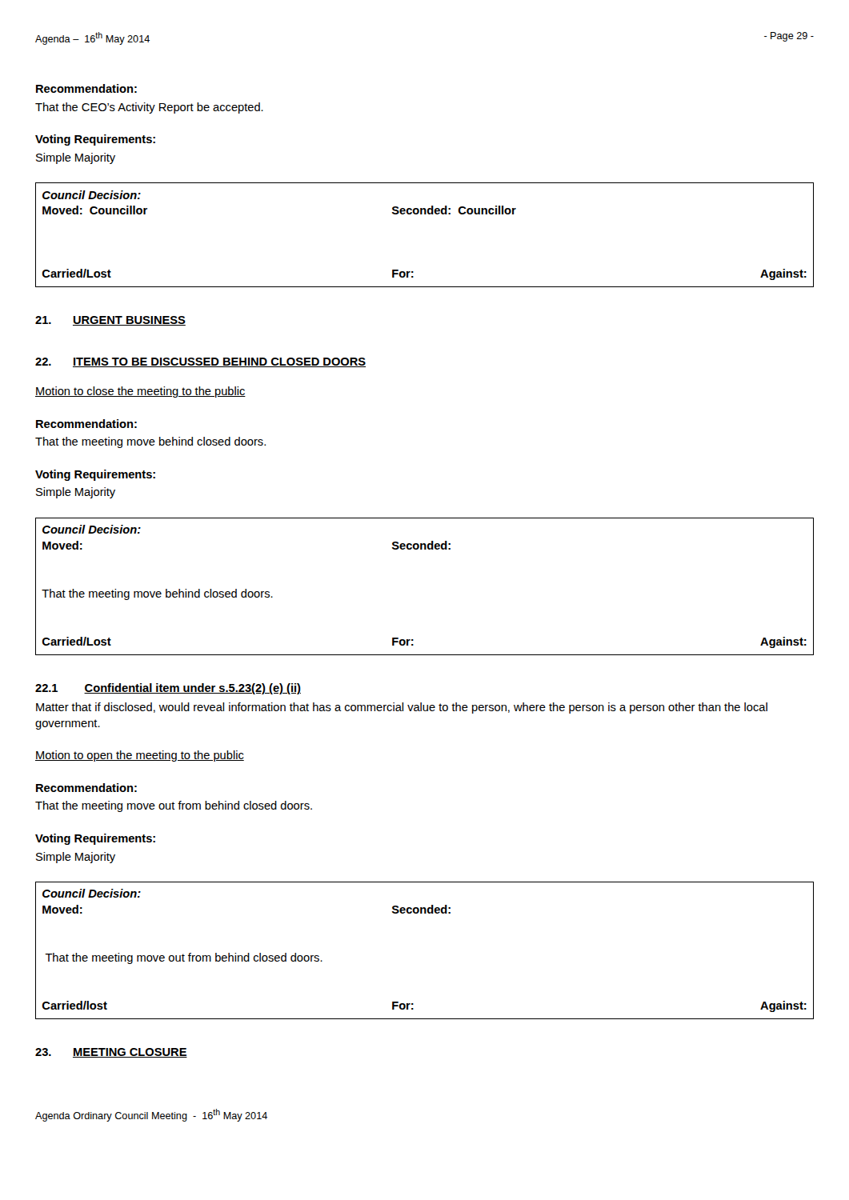Agenda – 16th May 2014
- Page 29 -
Recommendation:
That the CEO’s Activity Report be accepted.
Voting Requirements:
Simple Majority
| Council Decision: Moved: Councillor | Seconded: Councillor | |
| Carried/Lost | For: | Against: |
21. URGENT BUSINESS
22. ITEMS TO BE DISCUSSED BEHIND CLOSED DOORS
Motion to close the meeting to the public
Recommendation:
That the meeting move behind closed doors.
Voting Requirements:
Simple Majority
| Council Decision: Moved: | Seconded: | |
| That the meeting move behind closed doors. |
| Carried/Lost | For: | Against: |
22.1 Confidential item under s.5.23(2) (e) (ii)
Matter that if disclosed, would reveal information that has a commercial value to the person, where the person is a person other than the local government.
Motion to open the meeting to the public
Recommendation:
That the meeting move out from behind closed doors.
Voting Requirements:
Simple Majority
| Council Decision: Moved: | Seconded: | |
| That the meeting move out from behind closed doors. |
| Carried/lost | For: | Against: |
23. MEETING CLOSURE
Agenda Ordinary Council Meeting - 16th May 2014